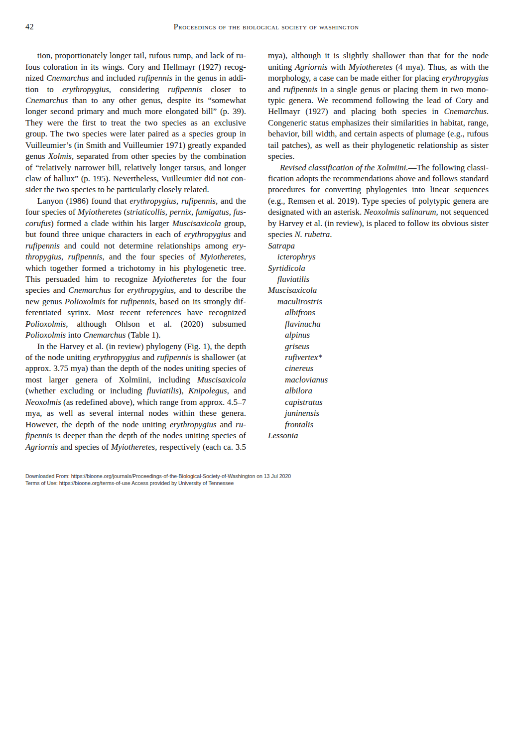42
Proceedings of the Biological Society of Washington
tion, proportionately longer tail, rufous rump, and lack of rufous coloration in its wings. Cory and Hellmayr (1927) recognized Cnemarchus and included rufipennis in the genus in addition to erythropygius, considering rufipennis closer to Cnemarchus than to any other genus, despite its “somewhat longer second primary and much more elongated bill” (p. 39). They were the first to treat the two species as an exclusive group. The two species were later paired as a species group in Vuilleumier’s (in Smith and Vuilleumier 1971) greatly expanded genus Xolmis, separated from other species by the combination of “relatively narrower bill, relatively longer tarsus, and longer claw of hallux” (p. 195). Nevertheless, Vuilleumier did not consider the two species to be particularly closely related.
Lanyon (1986) found that erythropygius, rufipennis, and the four species of Myiotheretes (striaticollis, pernix, fumigatus, fuscorufus) formed a clade within his larger Muscisaxicola group, but found three unique characters in each of erythropygius and rufipennis and could not determine relationships among erythropygius, rufipennis, and the four species of Myiotheretes, which together formed a trichotomy in his phylogenetic tree. This persuaded him to recognize Myiotheretes for the four species and Cnemarchus for erythropygius, and to describe the new genus Polioxolmis for rufipennis, based on its strongly differentiated syrinx. Most recent references have recognized Polioxolmis, although Ohlson et al. (2020) subsumed Polioxolmis into Cnemarchus (Table 1).
In the Harvey et al. (in review) phylogeny (Fig. 1), the depth of the node uniting erythropygius and rufipennis is shallower (at approx. 3.75 mya) than the depth of the nodes uniting species of most larger genera of Xolmiini, including Muscisaxicola (whether excluding or including fluviatilis), Knipolegus, and Neoxolmis (as redefined above), which range from approx. 4.5–7 mya, as well as several internal nodes within these genera. However, the depth of the node uniting erythropygius and rufipennis is deeper than the depth of the nodes uniting species of Agriornis and species of Myiotheretes, respectively (each ca. 3.5 mya), although it is slightly shallower than that for the node uniting Agriornis with Myiotheretes (4 mya). Thus, as with the morphology, a case can be made either for placing erythropygius and rufipennis in a single genus or placing them in two monotypic genera. We recommend following the lead of Cory and Hellmayr (1927) and placing both species in Cnemarchus. Congeneric status emphasizes their similarities in habitat, range, behavior, bill width, and certain aspects of plumage (e.g., rufous tail patches), as well as their phylogenetic relationship as sister species.
Revised classification of the Xolmiini.—The following classification adopts the recommendations above and follows standard procedures for converting phylogenies into linear sequences (e.g., Remsen et al. 2019). Type species of polytypic genera are designated with an asterisk. Neoxolmis salinarum, not sequenced by Harvey et al. (in review), is placed to follow its obvious sister species N. rubetra.
Satrapa
icterophrys
Syrtidicola
fluviatilis
Muscisaxicola
maculirostris
albifrons
flavinucha
alpinus
griseus
rufivertex*
cinereus
maclovianus
albilora
capistratus
juninensis
frontalis
Lessonia
Downloaded From: https://bioone.org/journals/Proceedings-of-the-Biological-Society-of-Washington on 13 Jul 2020
Terms of Use: https://bioone.org/terms-of-use Access provided by University of Tennessee